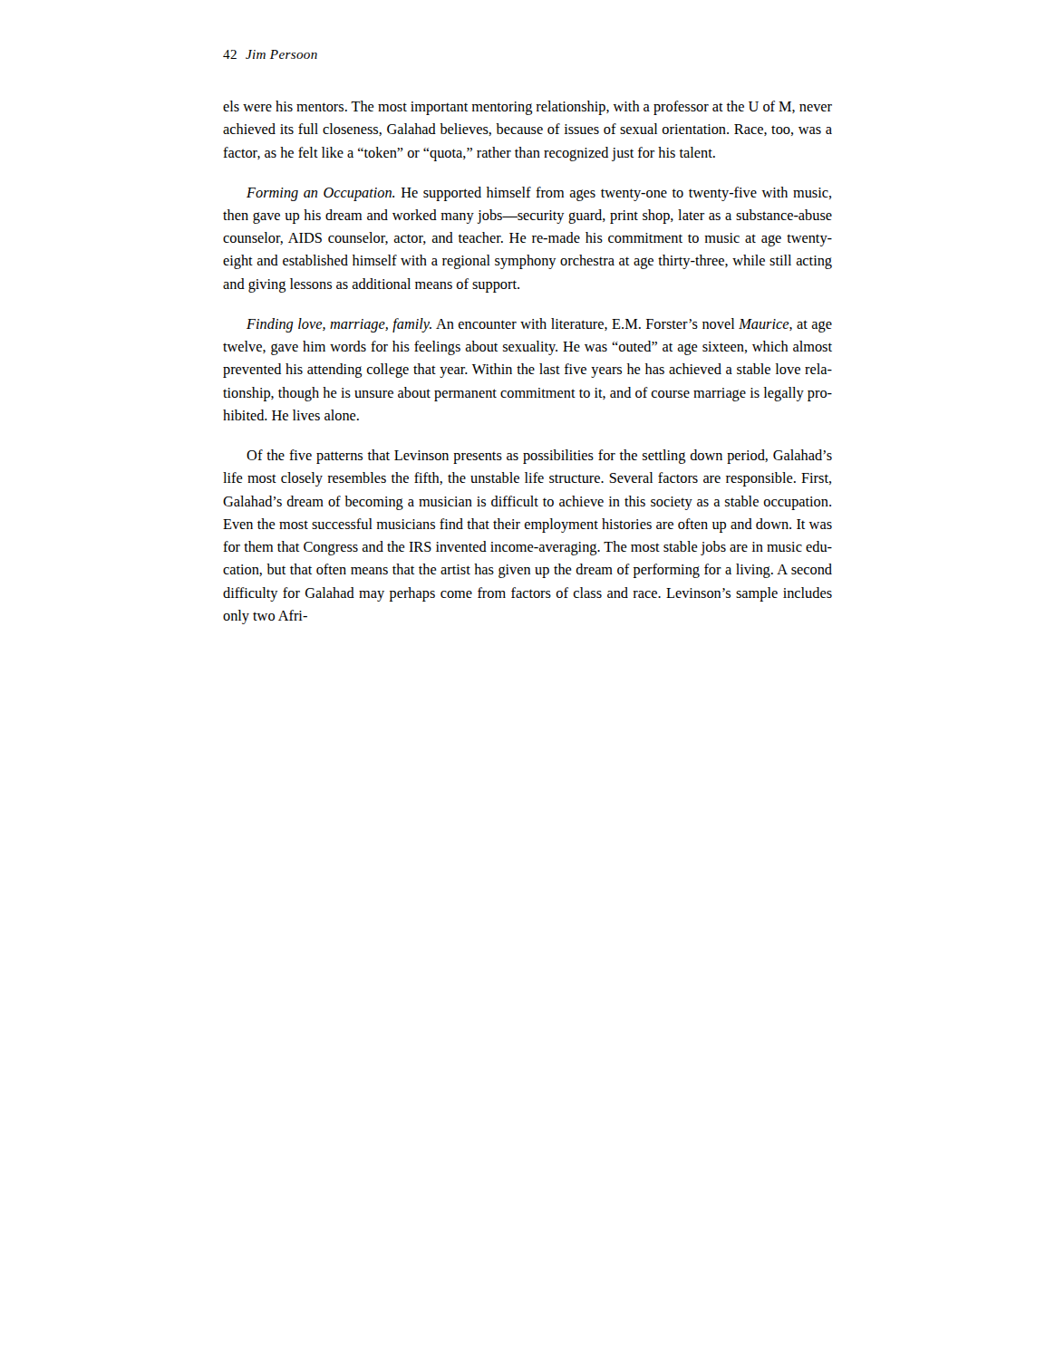42 Jim Persoon
els were his mentors. The most important mentoring relationship, with a professor at the U of M, never achieved its full closeness, Galahad believes, because of issues of sexual orientation. Race, too, was a factor, as he felt like a “token” or “quota,” rather than recognized just for his talent.
Forming an Occupation. He supported himself from ages twenty-one to twenty-five with music, then gave up his dream and worked many jobs—security guard, print shop, later as a substance-abuse counselor, AIDS counselor, actor, and teacher. He re-made his commitment to music at age twenty-eight and established himself with a regional symphony orchestra at age thirty-three, while still acting and giving lessons as additional means of support.
Finding love, marriage, family. An encounter with literature, E.M. Forster’s novel Maurice, at age twelve, gave him words for his feelings about sexuality. He was “outed” at age sixteen, which almost prevented his attending college that year. Within the last five years he has achieved a stable love relationship, though he is unsure about permanent commitment to it, and of course marriage is legally prohibited. He lives alone.
Of the five patterns that Levinson presents as possibilities for the settling down period, Galahad’s life most closely resembles the fifth, the unstable life structure. Several factors are responsible. First, Galahad’s dream of becoming a musician is difficult to achieve in this society as a stable occupation. Even the most successful musicians find that their employment histories are often up and down. It was for them that Congress and the IRS invented income-averaging. The most stable jobs are in music education, but that often means that the artist has given up the dream of performing for a living. A second difficulty for Galahad may perhaps come from factors of class and race. Levinson’s sample includes only two Afri-